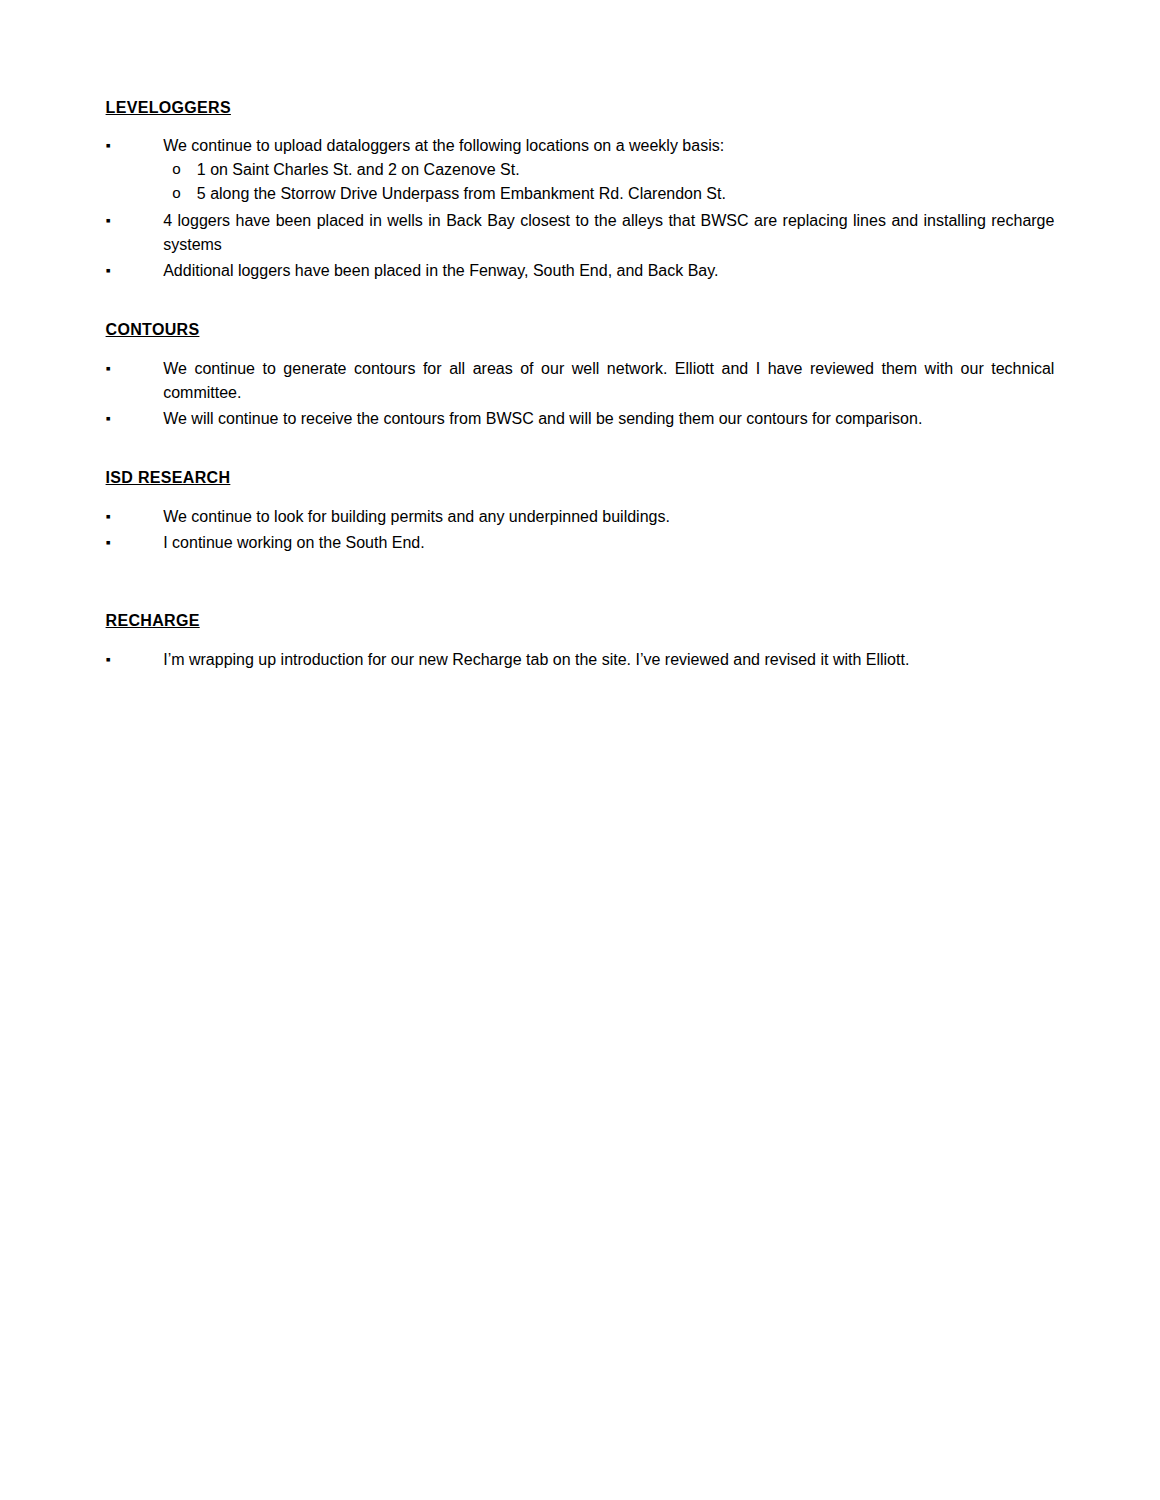Leveloggers
We continue to upload dataloggers at the following locations on a weekly basis:
1 on Saint Charles St. and 2 on Cazenove St.
5 along the Storrow Drive Underpass from Embankment Rd. Clarendon St.
4 loggers have been placed in wells in Back Bay closest to the alleys that BWSC are replacing lines and installing recharge systems
Additional loggers have been placed in the Fenway, South End, and Back Bay.
Contours
We continue to generate contours for all areas of our well network. Elliott and I have reviewed them with our technical committee.
We will continue to receive the contours from BWSC and will be sending them our contours for comparison.
ISD Research
We continue to look for building permits and any underpinned buildings.
I continue working on the South End.
Recharge
I’m wrapping up introduction for our new Recharge tab on the site. I’ve reviewed and revised it with Elliott.